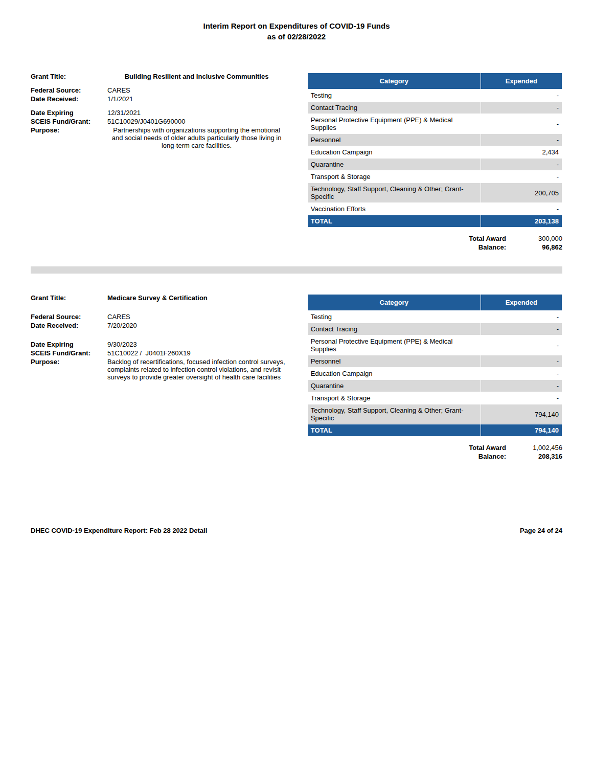Interim Report on Expenditures of COVID-19 Funds
as of 02/28/2022
Grant Title:
Building Resilient and Inclusive Communities
Federal Source:
CARES
Date Received:
1/1/2021
Date Expiring
12/31/2021
SCEIS Fund/Grant:
51C10029/J0401G690000
Purpose:
Partnerships with organizations supporting the emotional and social needs of older adults particularly those living in long-term care facilities.
| Category | Expended |
| --- | --- |
| Testing | - |
| Contact Tracing | - |
| Personal Protective Equipment (PPE) & Medical Supplies | - |
| Personnel | - |
| Education Campaign | 2,434 |
| Quarantine | - |
| Transport & Storage | - |
| Technology, Staff Support, Cleaning & Other; Grant-Specific | 200,705 |
| Vaccination Efforts | - |
| TOTAL | 203,138 |
Total Award
300,000
Balance:
96,862
Grant Title:
Medicare Survey & Certification
Federal Source:
CARES
Date Received:
7/20/2020
Date Expiring
9/30/2023
SCEIS Fund/Grant:
51C10022 / J0401F260X19
Purpose:
Backlog of recertifications, focused infection control surveys, complaints related to infection control violations, and revisit surveys to provide greater oversight of health care facilities
| Category | Expended |
| --- | --- |
| Testing | - |
| Contact Tracing | - |
| Personal Protective Equipment (PPE) & Medical Supplies | - |
| Personnel | - |
| Education Campaign | - |
| Quarantine | - |
| Transport & Storage | - |
| Technology, Staff Support, Cleaning & Other; Grant-Specific | 794,140 |
| TOTAL | 794,140 |
Total Award
1,002,456
Balance:
208,316
DHEC COVID-19 Expenditure Report: Feb 28 2022 Detail
Page 24 of 24